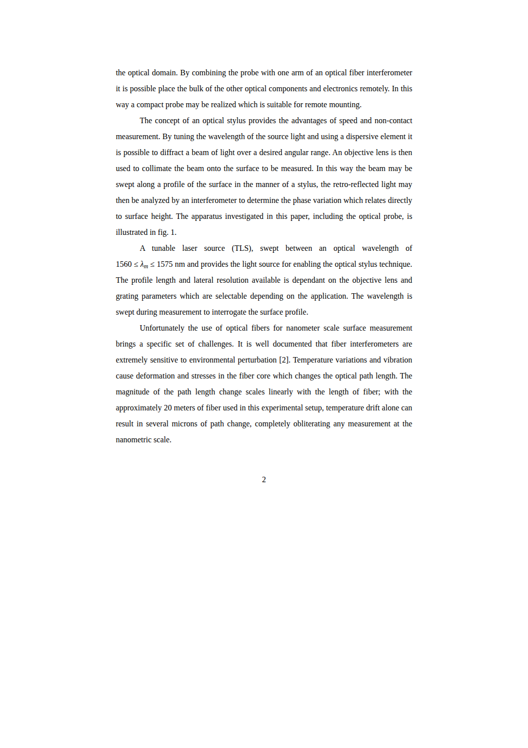the optical domain. By combining the probe with one arm of an optical fiber interferometer it is possible place the bulk of the other optical components and electronics remotely. In this way a compact probe may be realized which is suitable for remote mounting.
The concept of an optical stylus provides the advantages of speed and non-contact measurement. By tuning the wavelength of the source light and using a dispersive element it is possible to diffract a beam of light over a desired angular range. An objective lens is then used to collimate the beam onto the surface to be measured. In this way the beam may be swept along a profile of the surface in the manner of a stylus, the retro-reflected light may then be analyzed by an interferometer to determine the phase variation which relates directly to surface height. The apparatus investigated in this paper, including the optical probe, is illustrated in fig. 1.
A tunable laser source (TLS), swept between an optical wavelength of 1560 ≤ λm ≤ 1575 nm and provides the light source for enabling the optical stylus technique. The profile length and lateral resolution available is dependant on the objective lens and grating parameters which are selectable depending on the application. The wavelength is swept during measurement to interrogate the surface profile.
Unfortunately the use of optical fibers for nanometer scale surface measurement brings a specific set of challenges. It is well documented that fiber interferometers are extremely sensitive to environmental perturbation [2]. Temperature variations and vibration cause deformation and stresses in the fiber core which changes the optical path length. The magnitude of the path length change scales linearly with the length of fiber; with the approximately 20 meters of fiber used in this experimental setup, temperature drift alone can result in several microns of path change, completely obliterating any measurement at the nanometric scale.
2